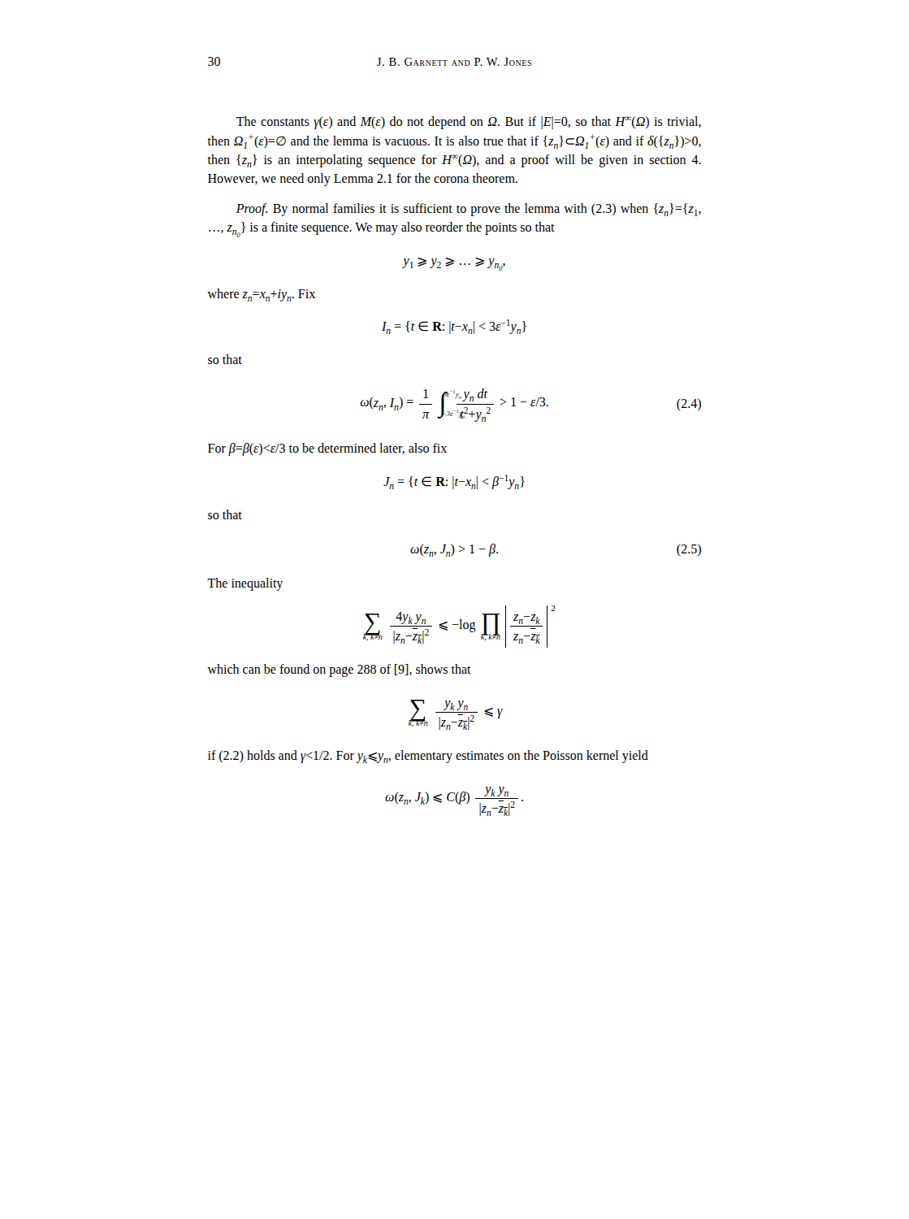30
J. B. Garnett and P. W. Jones
The constants γ(ε) and M(ε) do not depend on Ω. But if |E|=0, so that H∞(Ω) is trivial, then Ω1+(ε)=∅ and the lemma is vacuous. It is also true that if {zn}⊂Ω1+(ε) and if δ({zn})>0, then {zn} is an interpolating sequence for H∞(Ω), and a proof will be given in section 4. However, we need only Lemma 2.1 for the corona theorem.
Proof. By normal families it is sufficient to prove the lemma with (2.3) when {zn}={z1, …, zn0} is a finite sequence. We may also reorder the points so that
y1 ⩾ y2 ⩾ … ⩾ yn0,
where zn=xn+iyn. Fix
In = {t ∈ R: |t−xn| < 3ε−1yn}
so that
ω(zn, In) = 1 π ∫3ε−1yn−3ε−1yn yn dt t2+yn2 > 1 − ε/3. (2.4)
For β=β(ε)<ε/3 to be determined later, also fix
Jn = {t ∈ R: |t−xn| < β−1yn}
so that
ω(zn, Jn) > 1 − β. (2.5)
The inequality
∑k, k≠n 4yk yn|zn−zk|2 ⩽ −log ∏k, k≠n 2 zn−zk zn−zk
which can be found on page 288 of [9], shows that
∑k, k≠n yk yn|zn−zk|2 ⩽ γ
if (2.2) holds and γ<1/2. For yk⩽yn, elementary estimates on the Poisson kernel yield
ω(zn, Jk) ⩽ C(β) yk yn|zn−zk|2.